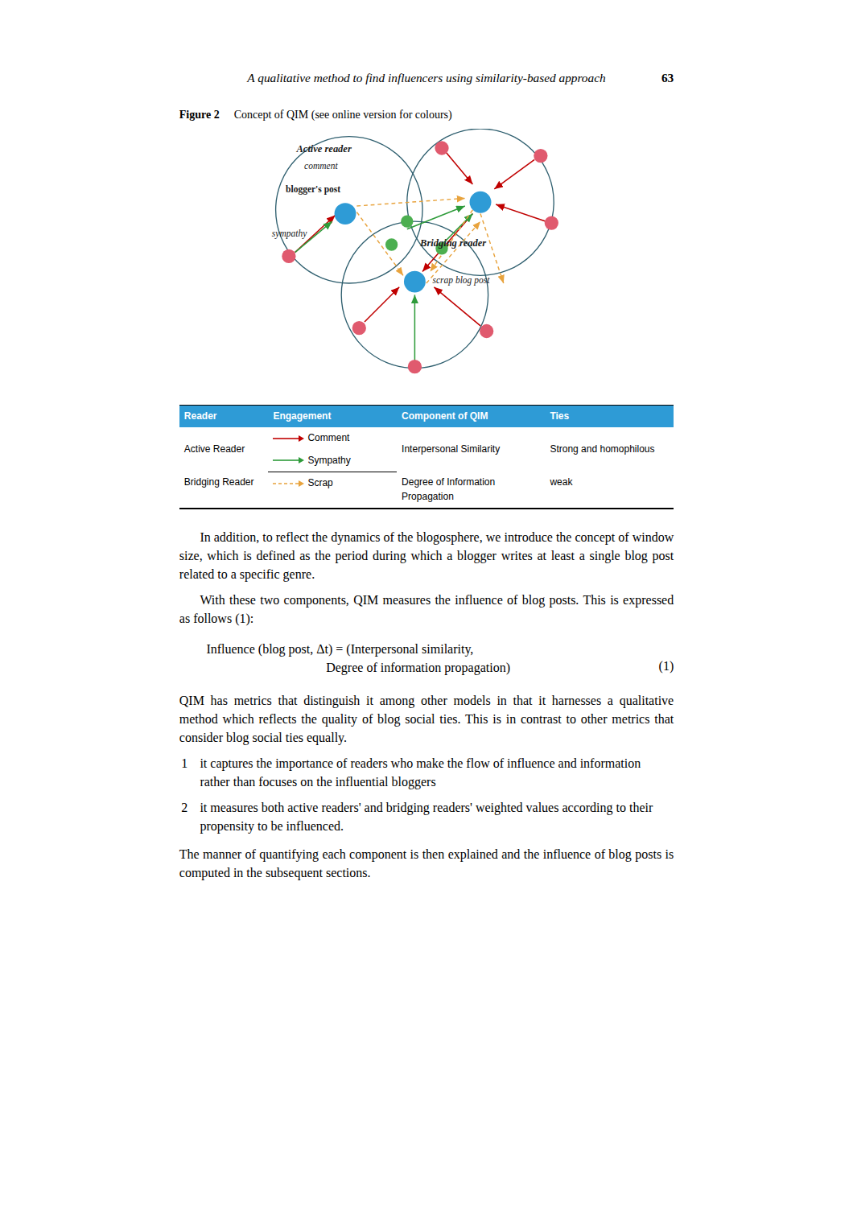A qualitative method to find influencers using similarity-based approach 63
Figure 2 Concept of QIM (see online version for colours)
Active reader comment blogger's post sympathy Bridging reader scrap blog post
| Reader | Engagement | Component of QIM | Ties |
| --- | --- | --- | --- |
| Active Reader | Comment | Interpersonal Similarity | Strong and homophilous |
| Sympathy |
| Bridging Reader | Scrap | Degree of Information Propagation | weak |
In addition, to reflect the dynamics of the blogosphere, we introduce the concept of window size, which is defined as the period during which a blogger writes at least a single blog post related to a specific genre.
With these two components, QIM measures the influence of blog posts. This is expressed as follows (1):
Influence (blog post, Δt) = (Interpersonal similarity,
Degree of information propagation)
(1)
QIM has metrics that distinguish it among other models in that it harnesses a qualitative method which reflects the quality of blog social ties. This is in contrast to other metrics that consider blog social ties equally.
it captures the importance of readers who make the flow of influence and information rather than focuses on the influential bloggers
it measures both active readers' and bridging readers' weighted values according to their propensity to be influenced.
The manner of quantifying each component is then explained and the influence of blog posts is computed in the subsequent sections.